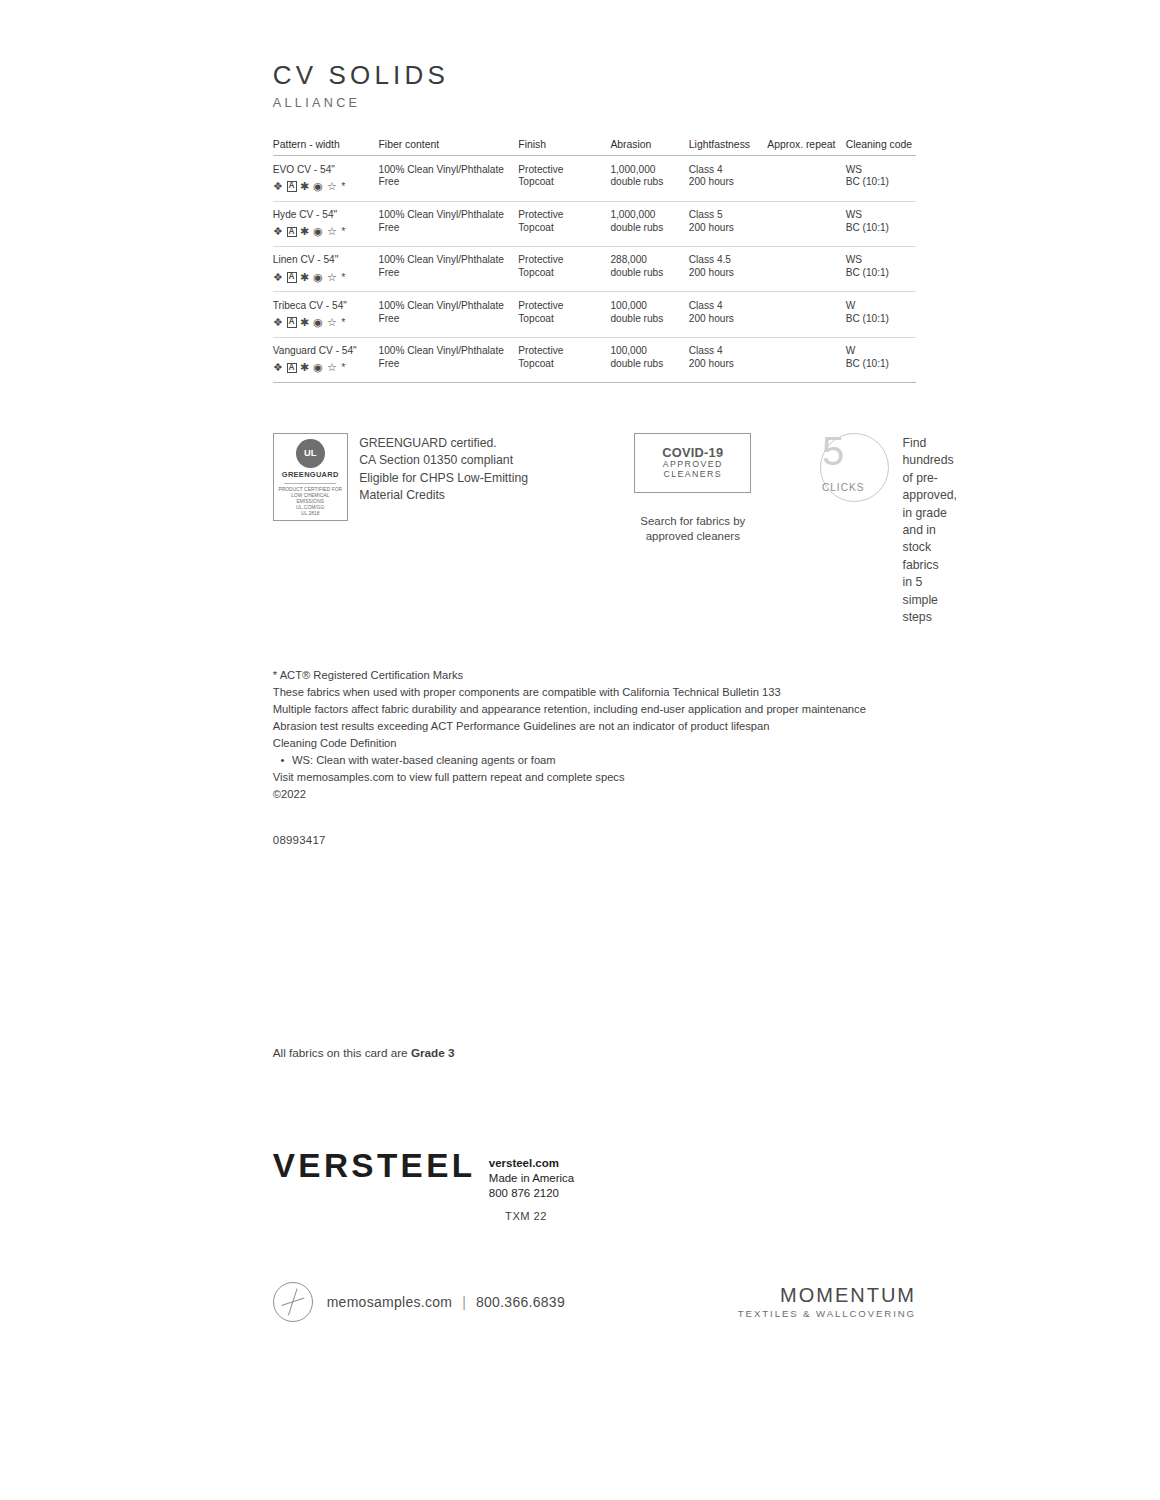CV SOLIDS
ALLIANCE
| Pattern - width | Fiber content | Finish | Abrasion | Lightfastness | Approx. repeat | Cleaning code |
| --- | --- | --- | --- | --- | --- | --- |
| EVO CV - 54" ❖ A ✱ ◉ ☆ * | 100% Clean Vinyl/Phthalate Free | Protective Topcoat | 1,000,000 double rubs | Class 4 200 hours | | WS BC (10:1) |
| Hyde CV - 54" ❖ A ✱ ◉ ☆ * | 100% Clean Vinyl/Phthalate Free | Protective Topcoat | 1,000,000 double rubs | Class 5 200 hours | | WS BC (10:1) |
| Linen CV - 54" ❖ A ✱ ◉ ☆ * | 100% Clean Vinyl/Phthalate Free | Protective Topcoat | 288,000 double rubs | Class 4.5 200 hours | | WS BC (10:1) |
| Tribeca CV - 54" ❖ A ✱ ◉ ☆ * | 100% Clean Vinyl/Phthalate Free | Protective Topcoat | 100,000 double rubs | Class 4 200 hours | | W BC (10:1) |
| Vanguard CV - 54" ❖ A ✱ ◉ ☆ * | 100% Clean Vinyl/Phthalate Free | Protective Topcoat | 100,000 double rubs | Class 4 200 hours | | W BC (10:1) |
UL
GREENGUARD
PRODUCT CERTIFIED FOR
LOW CHEMICAL EMISSIONS
UL.COM/GG
UL 2818
GREENGUARD certified.
CA Section 01350 compliant
Eligible for CHPS Low-Emitting
Material Credits
COVID-19
APPROVED
CLEANERS
Search for fabrics by
approved cleaners
5
CLICKS
Find hundreds of pre-approved,
in grade and in stock fabrics
in 5 simple steps
* ACT® Registered Certification Marks
These fabrics when used with proper components are compatible with California Technical Bulletin 133
Multiple factors affect fabric durability and appearance retention, including end-user application and proper maintenance
Abrasion test results exceeding ACT Performance Guidelines are not an indicator of product lifespan
Cleaning Code Definition
WS: Clean with water-based cleaning agents or foam
Visit memosamples.com to view full pattern repeat and complete specs
©2022
08993417
All fabrics on this card are Grade 3
VERSTEEL
versteel.com
Made in America
800 876 2120
TXM 22
memosamples.com | 800.366.6839
MOMENTUM
TEXTILES & WALLCOVERING